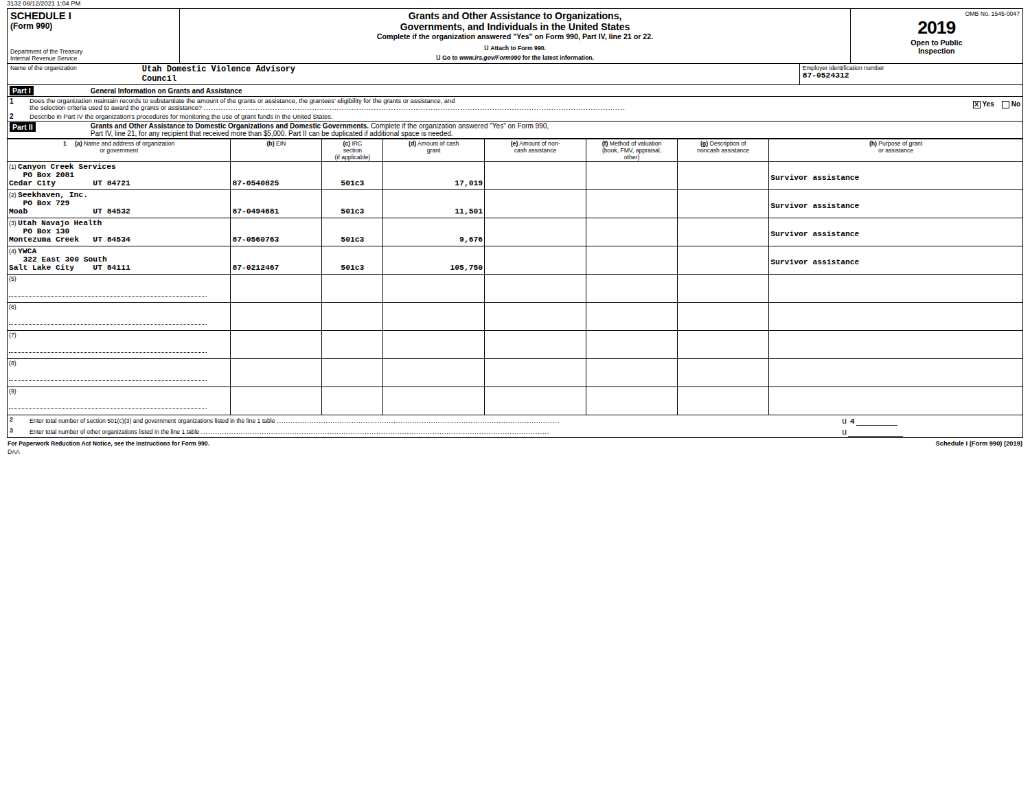3132 08/12/2021 1:04 PM
| SCHEDULE I (Form 990) Department of the Treasury Internal Revenue Service | Grants and Other Assistance to Organizations, Governments, and Individuals in the United States Complete if the organization answered "Yes" on Form 990, Part IV, line 21 or 22. u Attach to Form 990. u Go to www.irs.gov/Form990 for the latest information. | OMB No. 1545-0047 2019 Open to Public Inspection |
| Name of the organization | Utah Domestic Violence Advisory Council | Employer identification number 87-0524312 |
| Part I | General Information on Grants and Assistance |
| 1 | Does the organization maintain records to substantiate the amount of the grants or assistance, the grantees' eligibility for the grants or assistance, and the selection criteria used to award the grants or assistance? ........................................................................................................................................................................... | X Yes No |
| 2 | Describe in Part IV the organization's procedures for monitoring the use of grant funds in the United States. |
| Part II | Grants and Other Assistance to Domestic Organizations and Domestic Governments. Complete if the organization answered "Yes" on Form 990, Part IV, line 21, for any recipient that received more than $5,000. Part II can be duplicated if additional space is needed. |
| 1 (a) Name and address of organization or government | (b) EIN | (c) IRC section (if applicable) | (d) Amount of cash grant | (e) Amount of non- cash assistance | (f) Method of valuation (book, FMV, appraisal, other) | (g) Description of noncash assistance | (h) Purpose of grant or assistance |
| --- | --- | --- | --- | --- | --- | --- | --- |
| (1) Canyon Creek Services PO Box 2081 Cedar City UT 84721 | 87-0540825 | 501c3 | 17,019 | | | | Survivor assistance |
| (2) Seekhaven, Inc. PO Box 729 Moab UT 84532 | 87-0494681 | 501c3 | 11,501 | | | | Survivor assistance |
| (3) Utah Navajo Health PO Box 130 Montezuma Creek UT 84534 | 87-0560763 | 501c3 | 9,676 | | | | Survivor assistance |
| (4) YWCA 322 East 300 South Salt Lake City UT 84111 | 87-0212467 | 501c3 | 105,750 | | | | Survivor assistance |
| (5) | | | | | | | |
| (6) | | | | | | | |
| (7) | | | | | | | |
| (8) | | | | | | | |
| (9) | | | | | | | |
| 2 | Enter total number of section 501(c)(3) and government organizations listed in the line 1 table ......................................................................................................................... | u 4 |
| 3 | Enter total number of other organizations listed in the line 1 table ..................................................................................................................................................... | u |
| For Paperwork Reduction Act Notice, see the Instructions for Form 990. | Schedule I (Form 990) (2019) |
| DAA | |